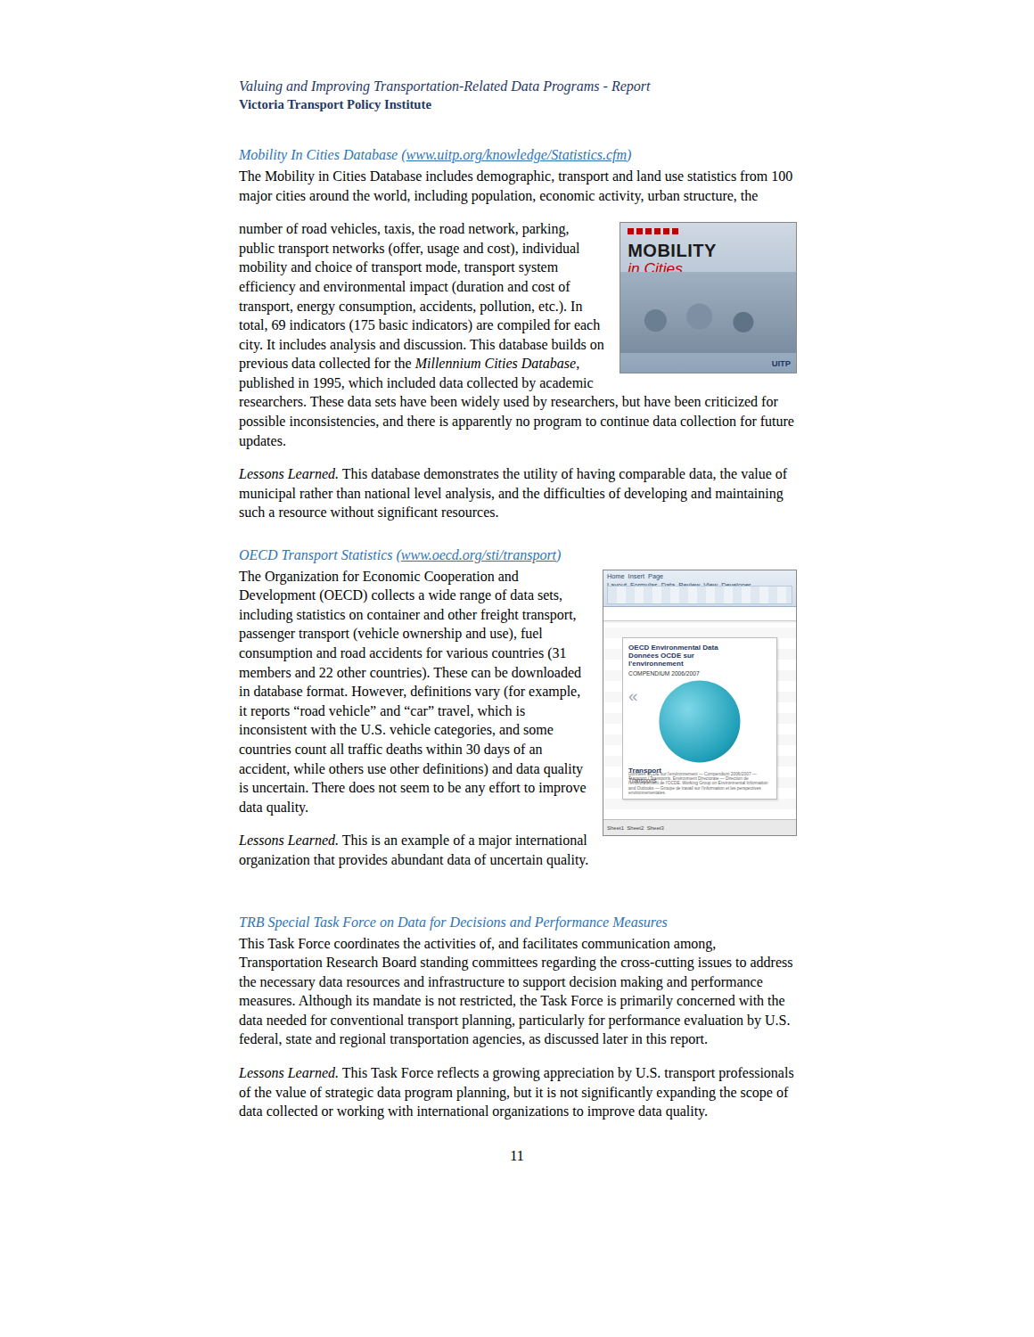Valuing and Improving Transportation-Related Data Programs - Report
Victoria Transport Policy Institute
Mobility In Cities Database (www.uitp.org/knowledge/Statistics.cfm)
The Mobility in Cities Database includes demographic, transport and land use statistics from 100 major cities around the world, including population, economic activity, urban structure, the
MOBILITY
in Cities
UITP
number of road vehicles, taxis, the road network, parking, public transport networks (offer, usage and cost), individual mobility and choice of transport mode, transport system efficiency and environmental impact (duration and cost of transport, energy consumption, accidents, pollution, etc.). In total, 69 indicators (175 basic indicators) are compiled for each city. It includes analysis and discussion. This database builds on previous data collected for the Millennium Cities Database, published in 1995, which included data collected by academic researchers. These data sets have been widely used by researchers, but have been criticized for possible inconsistencies, and there is apparently no program to continue data collection for future updates.
Lessons Learned. This database demonstrates the utility of having comparable data, the value of municipal rather than national level analysis, and the difficulties of developing and maintaining such a resource without significant resources.
OECD Transport Statistics (www.oecd.org/sti/transport)
Home Insert Page Layout Formulas Data Review View Developer
«
OECD Environmental Data
Données OCDE sur
l'environnement
COMPENDIUM 2006/2007
TransportTransports
Données OCDE sur l'environnement — Compendium 2006/2007 — Transport / Transports. Environment Directorate — Direction de l'environnement de l'OCDE. Working Group on Environmental Information and Outlooks — Groupe de travail sur l'information et les perspectives environnementales.
Sheet1 Sheet2 Sheet3
The Organization for Economic Cooperation and Development (OECD) collects a wide range of data sets, including statistics on container and other freight transport, passenger transport (vehicle ownership and use), fuel consumption and road accidents for various countries (31 members and 22 other countries). These can be downloaded in database format. However, definitions vary (for example, it reports “road vehicle” and “car” travel, which is inconsistent with the U.S. vehicle categories, and some countries count all traffic deaths within 30 days of an accident, while others use other definitions) and data quality is uncertain. There does not seem to be any effort to improve data quality.
Lessons Learned. This is an example of a major international organization that provides abundant data of uncertain quality.
TRB Special Task Force on Data for Decisions and Performance Measures
This Task Force coordinates the activities of, and facilitates communication among, Transportation Research Board standing committees regarding the cross-cutting issues to address the necessary data resources and infrastructure to support decision making and performance measures. Although its mandate is not restricted, the Task Force is primarily concerned with the data needed for conventional transport planning, particularly for performance evaluation by U.S. federal, state and regional transportation agencies, as discussed later in this report.
Lessons Learned. This Task Force reflects a growing appreciation by U.S. transport professionals of the value of strategic data program planning, but it is not significantly expanding the scope of data collected or working with international organizations to improve data quality.
11